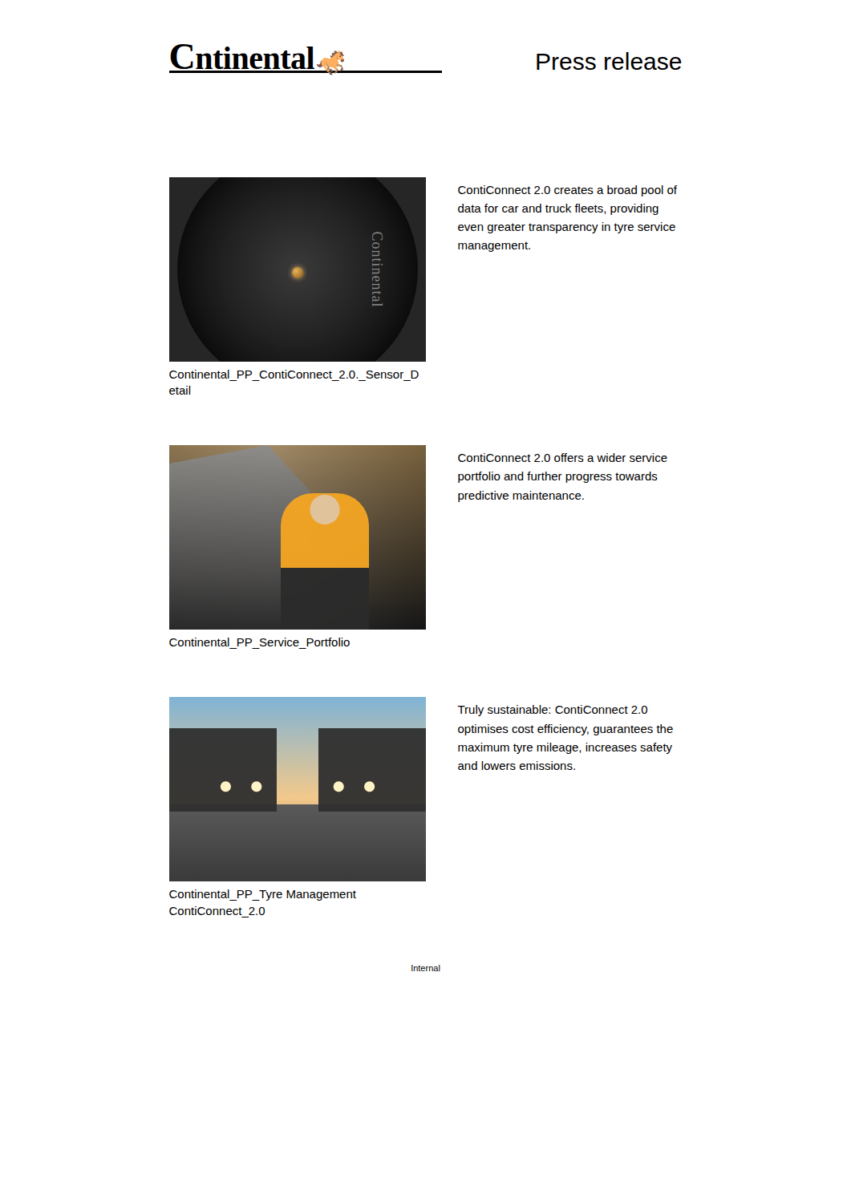Cntinental🐎
Press release
Continental
Continental_PP_ContiConnect_2.0._Sensor_Detail
ContiConnect 2.0 creates a broad pool of data for car and truck fleets, providing even greater transparency in tyre service management.
Continental_PP_Service_Portfolio
ContiConnect 2.0 offers a wider service portfolio and further progress towards predictive maintenance.
Continental_PP_Tyre Management ContiConnect_2.0
Truly sustainable: ContiConnect 2.0 optimises cost efficiency, guarantees the maximum tyre mileage, increases safety and lowers emissions.
Internal